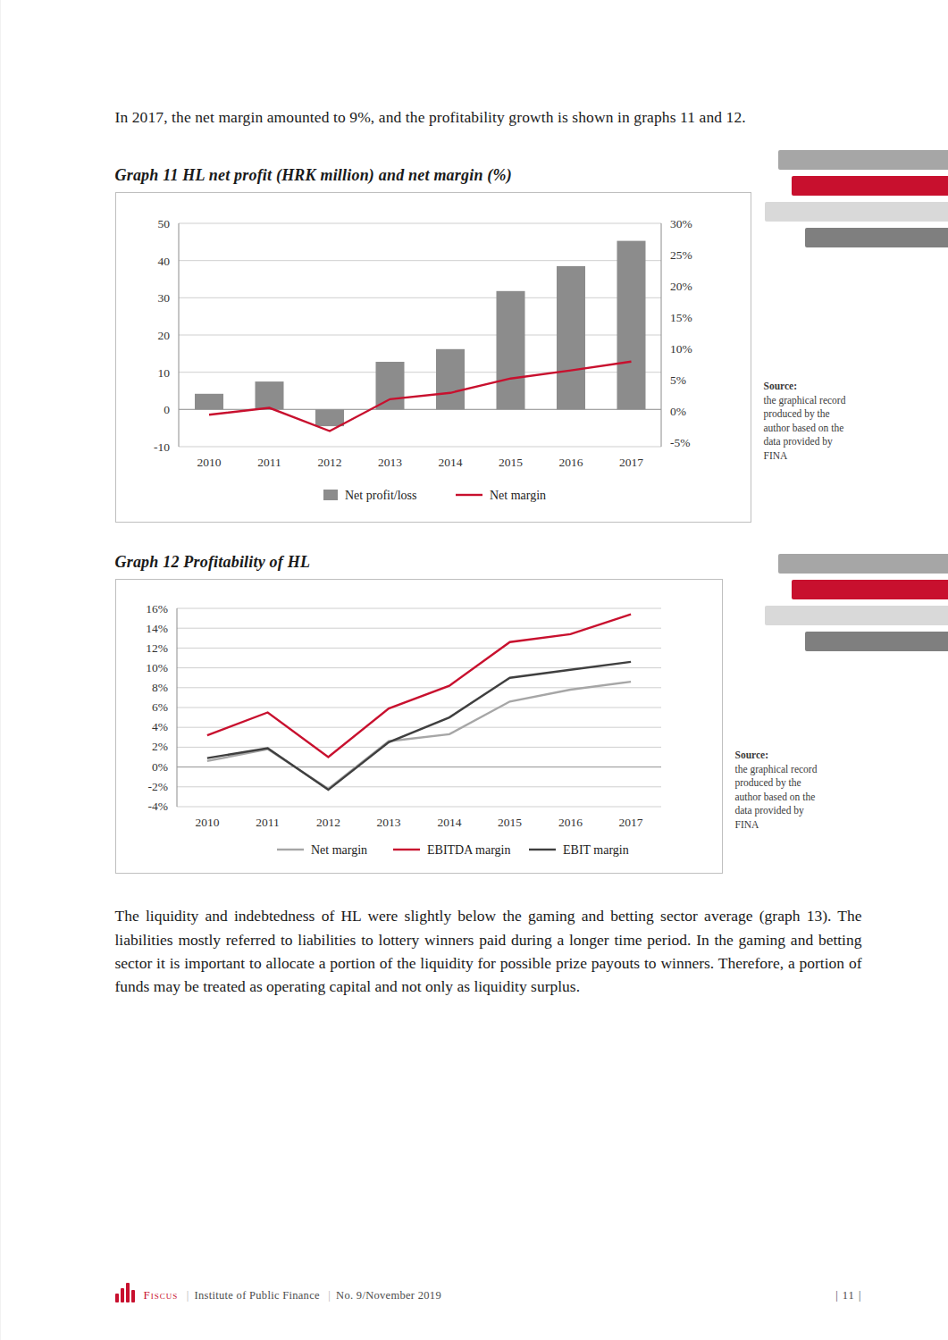In 2017, the net margin amounted to 9%, and the profitability growth is shown in graphs 11 and 12.
Graph 11 HL net profit (HRK million) and net margin (%)
50 40 30 20 10 0 -10 30% 25% 20% 15% 10% 5% 0% -5% 2010 2011 2012 2013 2014 2015 2016 2017 Net profit/loss Net margin
Source:
the graphical record produced by the author based on the data provided by FINA
Graph 12 Profitability of HL
16% 14% 12% 10% 8% 6% 4% 2% 0% -2% -4% 2010 2011 2012 2013 2014 2015 2016 2017 Net margin EBITDA margin EBIT margin
Source:
the graphical record produced by the author based on the data provided by FINA
The liquidity and indebtedness of HL were slightly below the gaming and betting sector average (graph 13). The liabilities mostly referred to liabilities to lottery winners paid during a longer time period. In the gaming and betting sector it is important to allocate a portion of the liquidity for possible prize payouts to winners. Therefore, a portion of funds may be treated as operating capital and not only as liquidity surplus.
Fiscus |Institute of Public Finance |No. 9/November 2019
| 11 |